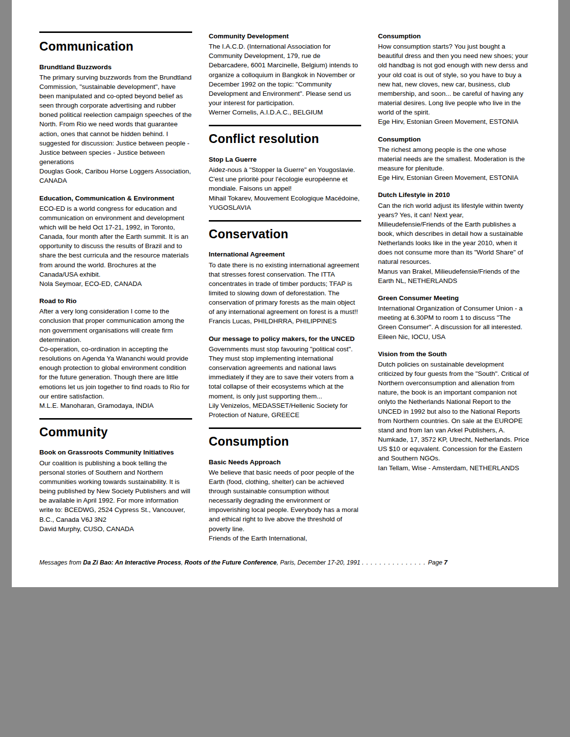Communication
Brundtland Buzzwords
The primary surving buzzwords from the Brundtland Commission, "sustainable development", have been manipulated and co-opted beyond belief as seen through corporate advertising and rubber boned political reelection campaign speeches of the North. From Rio we need words that guarantee action, ones that cannot be hidden behind. I suggested for discussion: Justice between people - Justice between species - Justice between generations
Douglas Gook, Caribou Horse Loggers Association, CANADA
Education, Communication & Environment
ECO-ED is a world congress for education and communication on environment and development which will be held Oct 17-21, 1992, in Toronto, Canada, four month after the Earth summit. It is an opportunity to discuss the results of Brazil and to share the best curricula and the resource materials from around the world. Brochures at the Canada/USA exhibit.
Nola Seymoar, ECO-ED, CANADA
Road to Rio
After a very long consideration I come to the conclusion that proper communication among the non government organisations will create firm determination.
Co-operation, co-ordination in accepting the resolutions on Agenda Ya Wananchi would provide enough protection to global environment condition for the future generation. Though there are little emotions let us join together to find roads to Rio for our entire satisfaction.
M.L.E. Manoharan, Gramodaya, INDIA
Community
Book on Grassroots Community Initiatives
Our coalition is publishing a book telling the personal stories of Southern and Northern communities working towards sustainability. It is being published by New Society Publishers and will be available in April 1992. For more information write to: BCEDWG, 2524 Cypress St., Vancouver, B.C., Canada V6J 3N2
David Murphy, CUSO, CANADA
Community Development
The I.A.C.D. (International Association for Community Development, 179, rue de Debarcadere, 6001 Marcinelle, Belgium) intends to organize a colloquium in Bangkok in November or December 1992 on the topic: "Community Development and Environment". Please send us your interest for participation.
Werner Cornelis, A.I.D.A.C., BELGIUM
Conflict resolution
Stop La Guerre
Aidez-nous à "Stopper la Guerre" en Yougoslavie. C'est une priorité pour l'écologie européenne et mondiale. Faisons un appel!
Mihail Tokarev, Mouvement Ecologique Macédoine, YUGOSLAVIA
Conservation
International Agreement
To date there is no existing international agreement that stresses forest conservation. The ITTA concentrates in trade of timber porducts; TFAP is limited to slowing down of deforestation. The conservation of primary forests as the main object of any international agreement on forest is a must!!
Francis Lucas, PHILDHRRA, PHILIPPINES
Our message to policy makers, for the UNCED
Governments must stop favouring "political cost". They must stop implementing international conservation agreements and national laws immediately if they are to save their voters from a total collapse of their ecosystems which at the moment, is only just supporting them...
Lily Venizelos, MEDASSET/Hellenic Society for Protection of Nature, GREECE
Consumption
Basic Needs Approach
We believe that basic needs of poor people of the Earth (food, clothing, shelter) can be achieved through sustainable consumption without necessarily degrading the environment or impoverishing local people. Everybody has a moral and ethical right to live above the threshold of poverty line.
Friends of the Earth International,
Consumption
How consumption starts? You just bought a beautiful dress and then you need new shoes; your old handbag is not god enough with new derss and your old coat is out of style, so you have to buy a new hat, new cloves, new car, business, club membership, and soon... be careful of having any material desires. Long live people who live in the world of the spirit.
Ege Hirv, Estonian Green Movement, ESTONIA
Consumption
The richest among people is the one whose material needs are the smallest. Moderation is the measure for plenitude.
Ege Hirv, Estonian Green Movement, ESTONIA
Dutch Lifestyle in 2010
Can the rich world adjust its lifestyle within twenty years? Yes, it can! Next year, Milieudefensie/Friends of the Earth publishes a book, which describes in detail how a sustainable Netherlands looks like in the year 2010, when it does not consume more than its "World Share" of natural resources.
Manus van Brakel, Milieudefensie/Friends of the Earth NL, NETHERLANDS
Green Consumer Meeting
International Organization of Consumer Union - a meeting at 6.30PM to room 1 to discuss "The Green Consumer". A discussion for all interested.
Eileen Nic, IOCU, USA
Vision from the South
Dutch policies on sustainable development criticized by four guests from the "South". Critical of Northern overconsumption and alienation from nature, the book is an important companion not onlyto the Netherlands National Report to the UNCED in 1992 but also to the National Reports from Northern countries. On sale at the EUROPE stand and from Ian van Arkel Publishers, A. Numkade, 17, 3572 KP, Utrecht, Netherlands. Price US $10 or equvalent. Concession for the Eastern and Southern NGOs.
Ian Tellam, Wise - Amsterdam, NETHERLANDS
Messages from Da Zi Bao: An Interactive Process, Roots of the Future Conference, Paris, December 17-20, 1991 . . . . . . . . . . . . . . . Page 7